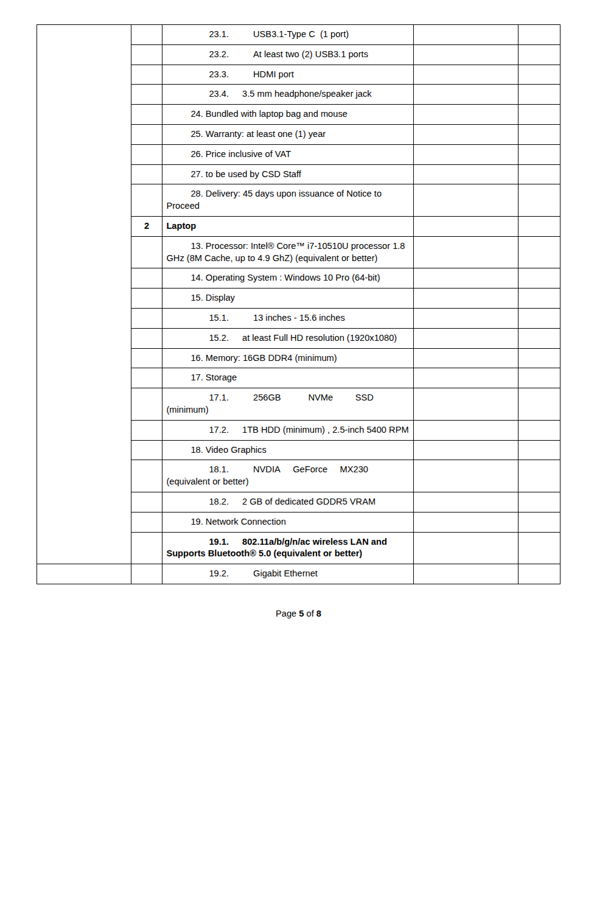| | | 23.1. USB3.1-Type C (1 port) | | |
| | 23.2. At least two (2) USB3.1 ports | | |
| | 23.3. HDMI port | | |
| | 23.4. 3.5 mm headphone/speaker jack | | |
| | 24. Bundled with laptop bag and mouse | | |
| | 25. Warranty: at least one (1) year | | |
| | 26. Price inclusive of VAT | | |
| | 27. to be used by CSD Staff | | |
| | 28. Delivery: 45 days upon issuance of Notice to Proceed | | |
| 2 | Laptop | | |
| | 13. Processor: Intel® Core™ i7-10510U processor 1.8 GHz (8M Cache, up to 4.9 GhZ) (equivalent or better) | | |
| | 14. Operating System : Windows 10 Pro (64-bit) | | |
| | 15. Display | | |
| | 15.1. 13 inches - 15.6 inches | | |
| | 15.2. at least Full HD resolution (1920x1080) | | |
| | 16. Memory: 16GB DDR4 (minimum) | | |
| | 17. Storage | | |
| | 17.1. 256GB NVMe SSD (minimum) | | |
| | 17.2. 1TB HDD (minimum) , 2.5-inch 5400 RPM | | |
| | 18. Video Graphics | | |
| | 18.1. NVDIA GeForce MX230 (equivalent or better) | | |
| | 18.2. 2 GB of dedicated GDDR5 VRAM | | |
| | 19. Network Connection | | |
| | 19.1. 802.11a/b/g/n/ac wireless LAN and Supports Bluetooth® 5.0 (equivalent or better) | | |
| | | 19.2. Gigabit Ethernet | | |
Page 5 of 8